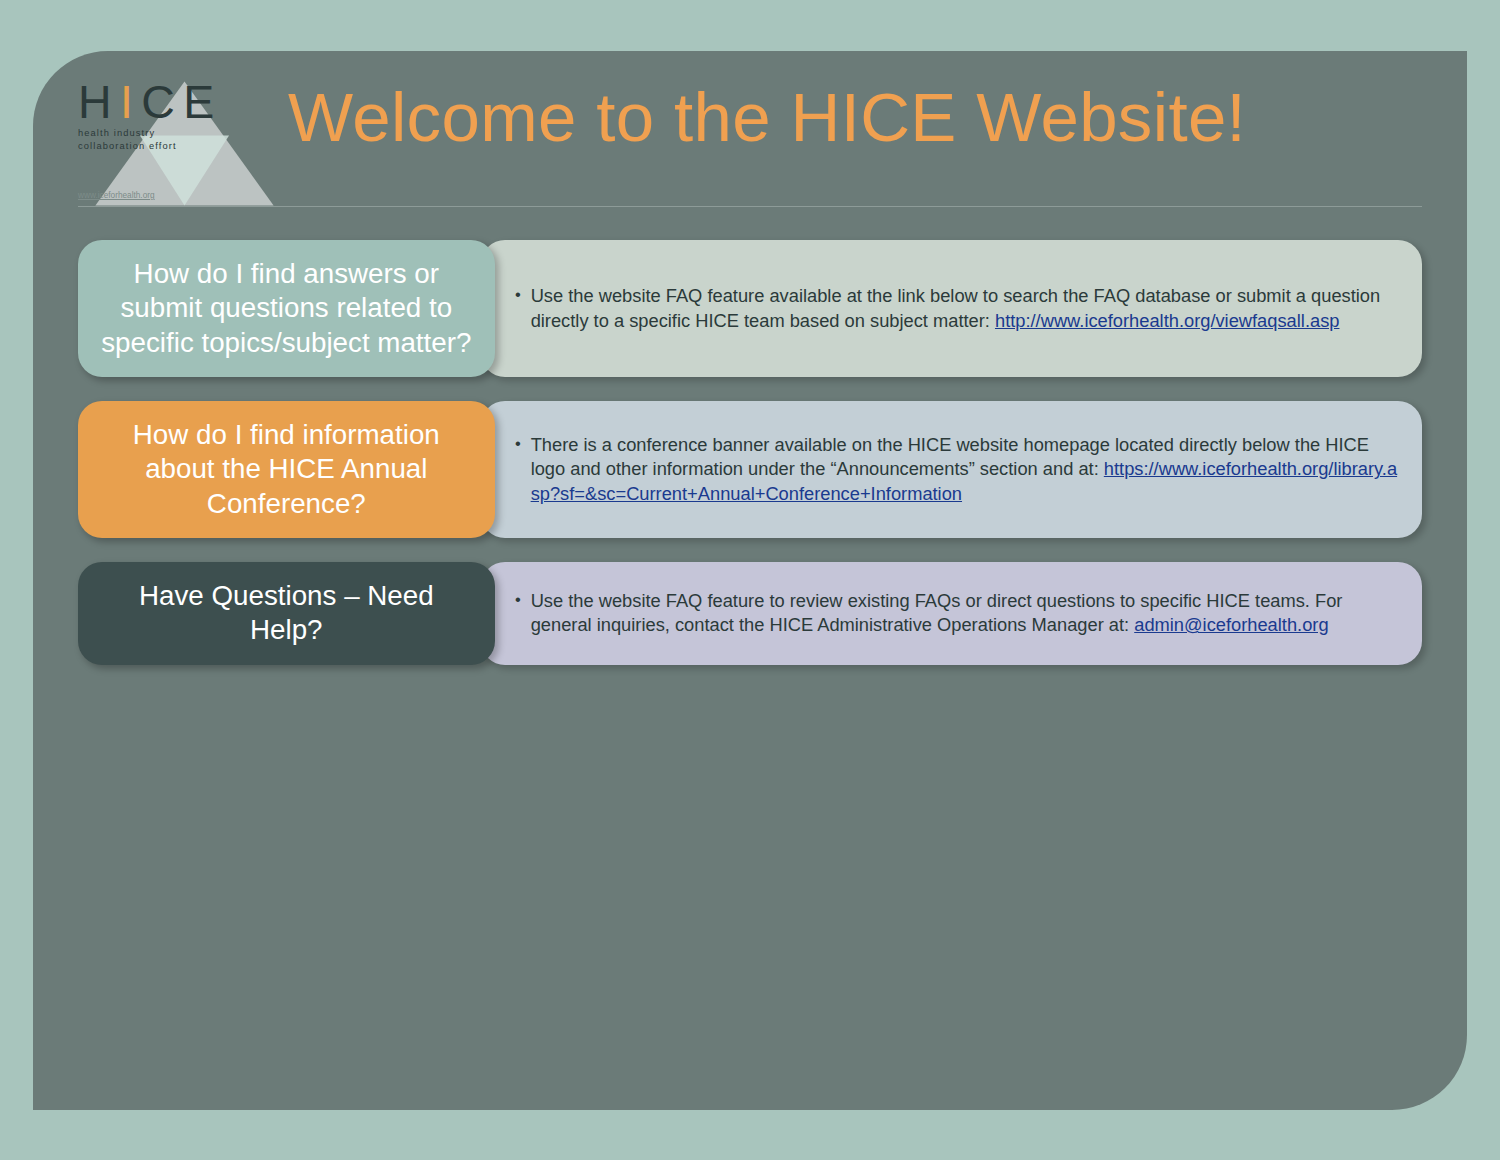HICE
health industry
collaboration effort
www.iceforhealth.org
Welcome to the HICE Website!
How do I find answers or submit questions related to specific topics/subject matter?
Use the website FAQ feature available at the link below to search the FAQ database or submit a question directly to a specific HICE team based on subject matter: http://www.iceforhealth.org/viewfaqsall.asp
How do I find information about the HICE Annual Conference?
There is a conference banner available on the HICE website homepage located directly below the HICE logo and other information under the “Announcements” section and at: https://www.iceforhealth.org/library.asp?sf=&sc=Current+Annual+Conference+Information
Have Questions – Need Help?
Use the website FAQ feature to review existing FAQs or direct questions to specific HICE teams. For general inquiries, contact the HICE Administrative Operations Manager at: admin@iceforhealth.org